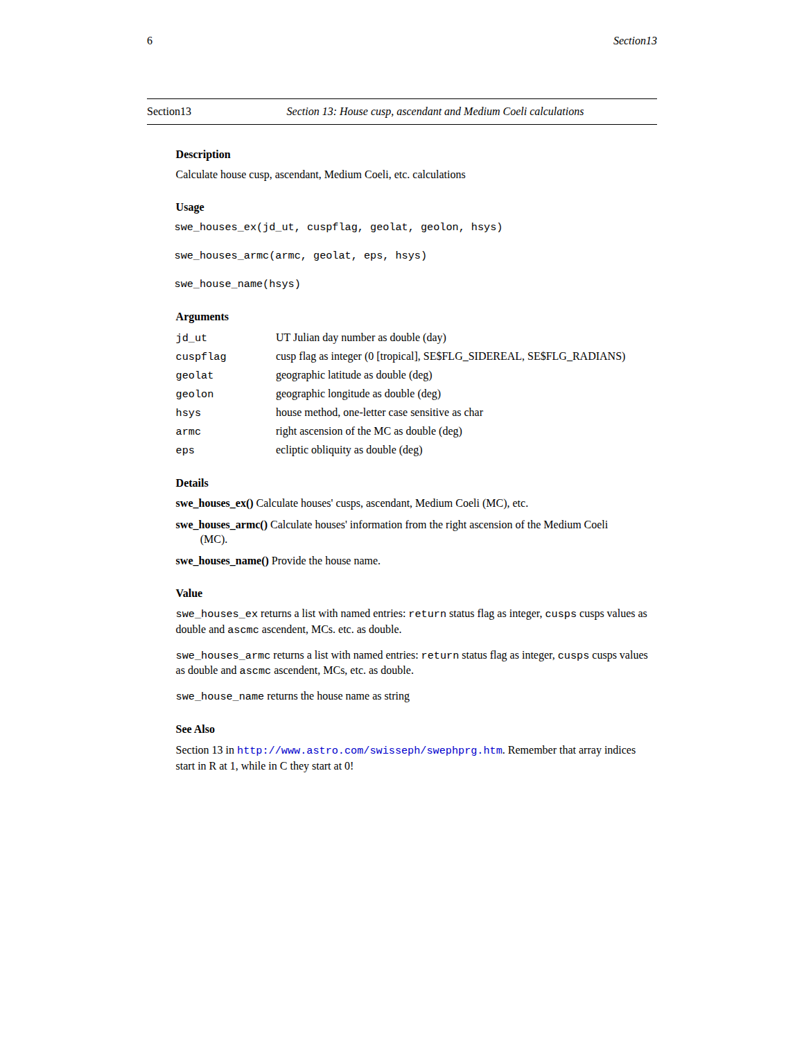6 Section13
Section13 Section 13: House cusp, ascendant and Medium Coeli calculations
Description
Calculate house cusp, ascendant, Medium Coeli, etc. calculations
Usage
swe_houses_ex(jd_ut, cuspflag, geolat, geolon, hsys)

swe_houses_armc(armc, geolat, eps, hsys)

swe_house_name(hsys)
Arguments
jd_ut
UT Julian day number as double (day)
cuspflag
cusp flag as integer (0 [tropical], SE$FLG_SIDEREAL, SE$FLG_RADIANS)
geolat
geographic latitude as double (deg)
geolon
geographic longitude as double (deg)
hsys
house method, one-letter case sensitive as char
armc
right ascension of the MC as double (deg)
eps
ecliptic obliquity as double (deg)
Details
swe_houses_ex()
Calculate houses' cusps, ascendant, Medium Coeli (MC), etc.
swe_houses_armc()
Calculate houses' information from the right ascension of the Medium Coeli (MC).
swe_houses_name()
Provide the house name.
Value
swe_houses_ex returns a list with named entries: return status flag as integer, cusps cusps values as double and ascmc ascendent, MCs. etc. as double.
swe_houses_armc returns a list with named entries: return status flag as integer, cusps cusps values as double and ascmc ascendent, MCs, etc. as double.
swe_house_name returns the house name as string
See Also
Section 13 in http://www.astro.com/swisseph/swephprg.htm. Remember that array indices start in R at 1, while in C they start at 0!